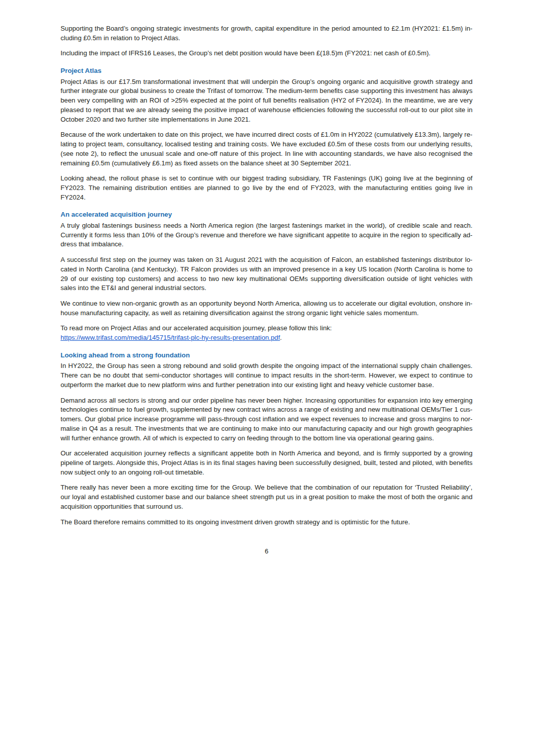Supporting the Board’s ongoing strategic investments for growth, capital expenditure in the period amounted to £2.1m (HY2021: £1.5m) including £0.5m in relation to Project Atlas.
Including the impact of IFRS16 Leases, the Group’s net debt position would have been £(18.5)m (FY2021: net cash of £0.5m).
Project Atlas
Project Atlas is our £17.5m transformational investment that will underpin the Group’s ongoing organic and acquisitive growth strategy and further integrate our global business to create the Trifast of tomorrow. The medium-term benefits case supporting this investment has always been very compelling with an ROI of >25% expected at the point of full benefits realisation (HY2 of FY2024). In the meantime, we are very pleased to report that we are already seeing the positive impact of warehouse efficiencies following the successful roll-out to our pilot site in October 2020 and two further site implementations in June 2021.
Because of the work undertaken to date on this project, we have incurred direct costs of £1.0m in HY2022 (cumulatively £13.3m), largely relating to project team, consultancy, localised testing and training costs. We have excluded £0.5m of these costs from our underlying results, (see note 2), to reflect the unusual scale and one-off nature of this project. In line with accounting standards, we have also recognised the remaining £0.5m (cumulatively £6.1m) as fixed assets on the balance sheet at 30 September 2021.
Looking ahead, the rollout phase is set to continue with our biggest trading subsidiary, TR Fastenings (UK) going live at the beginning of FY2023. The remaining distribution entities are planned to go live by the end of FY2023, with the manufacturing entities going live in FY2024.
An accelerated acquisition journey
A truly global fastenings business needs a North America region (the largest fastenings market in the world), of credible scale and reach. Currently it forms less than 10% of the Group’s revenue and therefore we have significant appetite to acquire in the region to specifically address that imbalance.
A successful first step on the journey was taken on 31 August 2021 with the acquisition of Falcon, an established fastenings distributor located in North Carolina (and Kentucky). TR Falcon provides us with an improved presence in a key US location (North Carolina is home to 29 of our existing top customers) and access to two new key multinational OEMs supporting diversification outside of light vehicles with sales into the ET&I and general industrial sectors.
We continue to view non-organic growth as an opportunity beyond North America, allowing us to accelerate our digital evolution, onshore in-house manufacturing capacity, as well as retaining diversification against the strong organic light vehicle sales momentum.
To read more on Project Atlas and our accelerated acquisition journey, please follow this link:
https://www.trifast.com/media/145715/trifast-plc-hy-results-presentation.pdf.
Looking ahead from a strong foundation
In HY2022, the Group has seen a strong rebound and solid growth despite the ongoing impact of the international supply chain challenges. There can be no doubt that semi-conductor shortages will continue to impact results in the short-term. However, we expect to continue to outperform the market due to new platform wins and further penetration into our existing light and heavy vehicle customer base.
Demand across all sectors is strong and our order pipeline has never been higher. Increasing opportunities for expansion into key emerging technologies continue to fuel growth, supplemented by new contract wins across a range of existing and new multinational OEMs/Tier 1 customers. Our global price increase programme will pass-through cost inflation and we expect revenues to increase and gross margins to normalise in Q4 as a result. The investments that we are continuing to make into our manufacturing capacity and our high growth geographies will further enhance growth. All of which is expected to carry on feeding through to the bottom line via operational gearing gains.
Our accelerated acquisition journey reflects a significant appetite both in North America and beyond, and is firmly supported by a growing pipeline of targets. Alongside this, Project Atlas is in its final stages having been successfully designed, built, tested and piloted, with benefits now subject only to an ongoing roll-out timetable.
There really has never been a more exciting time for the Group. We believe that the combination of our reputation for ‘Trusted Reliability’, our loyal and established customer base and our balance sheet strength put us in a great position to make the most of both the organic and acquisition opportunities that surround us.
The Board therefore remains committed to its ongoing investment driven growth strategy and is optimistic for the future.
6